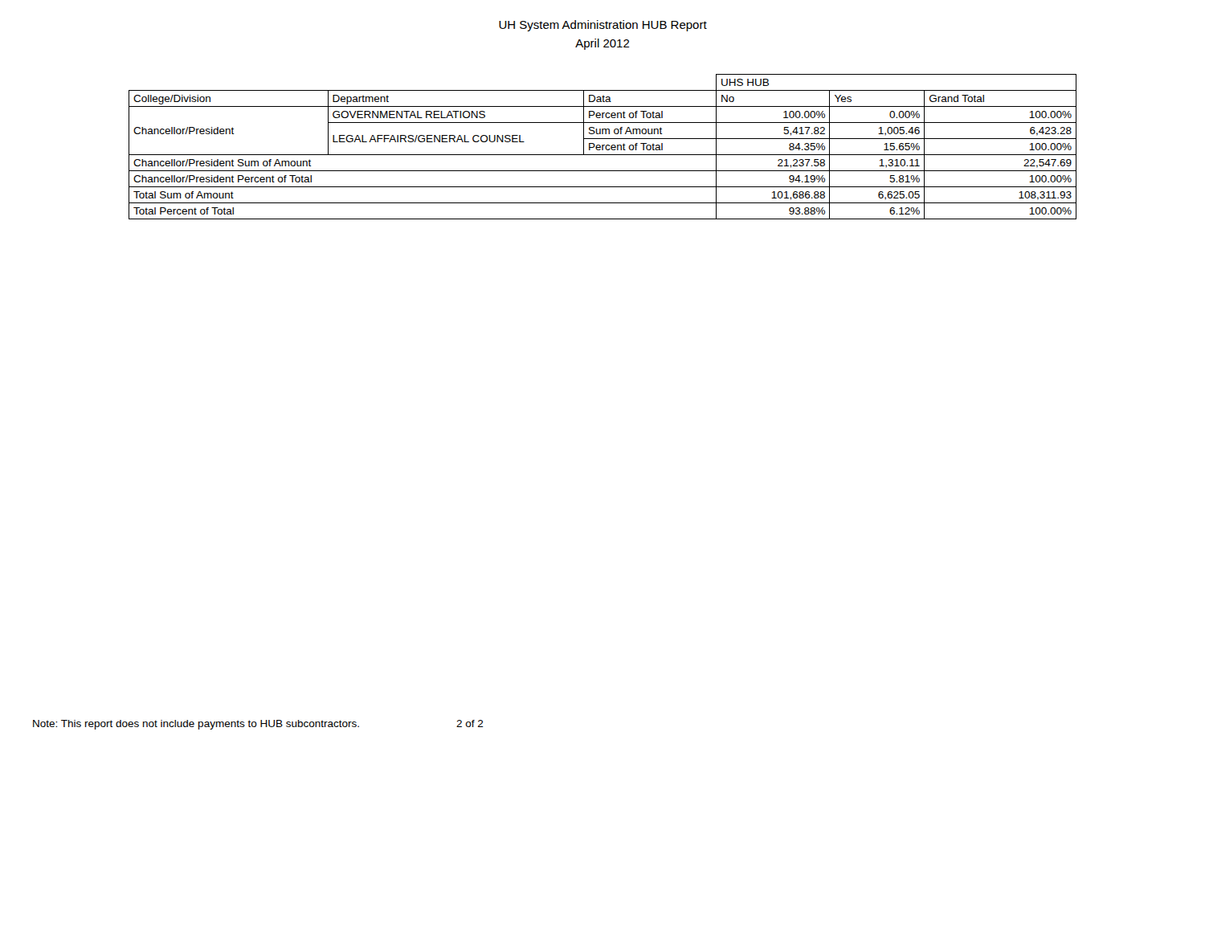UH System Administration HUB Report
April 2012
| | | | UHS HUB |
| College/Division | Department | Data | No | Yes | Grand Total |
| Chancellor/President | GOVERNMENTAL RELATIONS | Percent of Total | 100.00% | 0.00% | 100.00% |
| LEGAL AFFAIRS/GENERAL COUNSEL | Sum of Amount | 5,417.82 | 1,005.46 | 6,423.28 |
| Percent of Total | 84.35% | 15.65% | 100.00% |
| Chancellor/President Sum of Amount | 21,237.58 | 1,310.11 | 22,547.69 |
| Chancellor/President Percent of Total | 94.19% | 5.81% | 100.00% |
| Total Sum of Amount | 101,686.88 | 6,625.05 | 108,311.93 |
| Total Percent of Total | 93.88% | 6.12% | 100.00% |
Note: This report does not include payments to HUB subcontractors. 2 of 2